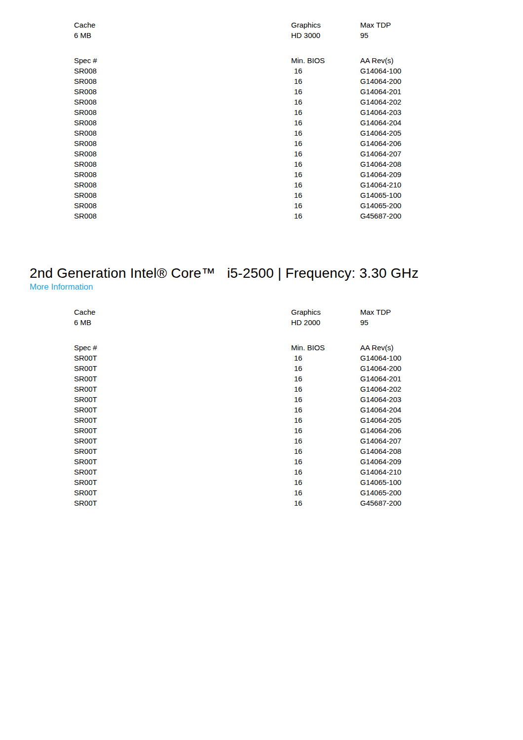| Cache | Graphics | Max TDP |
| 6 MB | HD 3000 | 95 |
| Spec # | Min. BIOS | AA Rev(s) |
| SR008 | 16 | G14064-100 |
| SR008 | 16 | G14064-200 |
| SR008 | 16 | G14064-201 |
| SR008 | 16 | G14064-202 |
| SR008 | 16 | G14064-203 |
| SR008 | 16 | G14064-204 |
| SR008 | 16 | G14064-205 |
| SR008 | 16 | G14064-206 |
| SR008 | 16 | G14064-207 |
| SR008 | 16 | G14064-208 |
| SR008 | 16 | G14064-209 |
| SR008 | 16 | G14064-210 |
| SR008 | 16 | G14065-100 |
| SR008 | 16 | G14065-200 |
| SR008 | 16 | G45687-200 |
2nd Generation Intel® Core™ i5-2500 | Frequency: 3.30 GHz
More Information
| Cache | Graphics | Max TDP |
| 6 MB | HD 2000 | 95 |
| Spec # | Min. BIOS | AA Rev(s) |
| SR00T | 16 | G14064-100 |
| SR00T | 16 | G14064-200 |
| SR00T | 16 | G14064-201 |
| SR00T | 16 | G14064-202 |
| SR00T | 16 | G14064-203 |
| SR00T | 16 | G14064-204 |
| SR00T | 16 | G14064-205 |
| SR00T | 16 | G14064-206 |
| SR00T | 16 | G14064-207 |
| SR00T | 16 | G14064-208 |
| SR00T | 16 | G14064-209 |
| SR00T | 16 | G14064-210 |
| SR00T | 16 | G14065-100 |
| SR00T | 16 | G14065-200 |
| SR00T | 16 | G45687-200 |